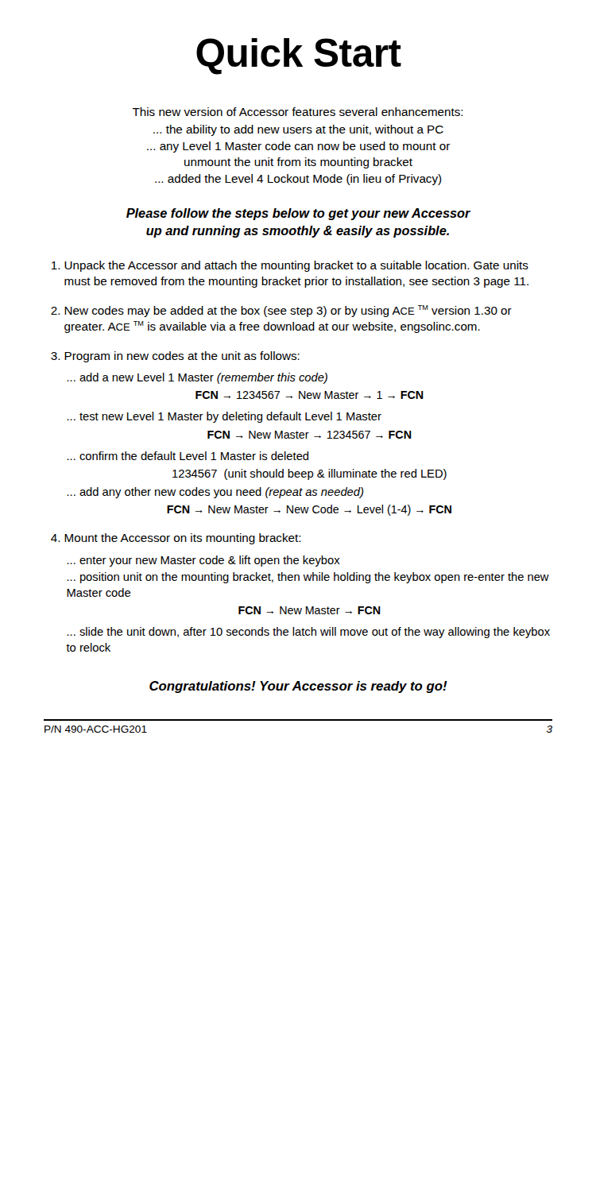Quick Start
This new version of Accessor features several enhancements: ... the ability to add new users at the unit, without a PC ... any Level 1 Master code can now be used to mount or unmount the unit from its mounting bracket ... added the Level 4 Lockout Mode (in lieu of Privacy)
Please follow the steps below to get your new Accessor
up and running as smoothly & easily as possible.
Unpack the Accessor and attach the mounting bracket to a suitable location. Gate units must be removed from the mounting bracket prior to installation, see section 3 page 11.
New codes may be added at the box (see step 3) or by using ACE TM version 1.30 or greater. ACE TM is available via a free download at our website, engsolinc.com.
Program in new codes at the unit as follows:
... add a new Level 1 Master (remember this code) FCN → 1234567 → New Master → 1 → FCN ... test new Level 1 Master by deleting default Level 1 Master FCN → New Master → 1234567 → FCN ... confirm the default Level 1 Master is deleted 1234567 (unit should beep & illuminate the red LED) ... add any other new codes you need (repeat as needed) FCN → New Master → New Code → Level (1-4) → FCN
Mount the Accessor on its mounting bracket:
... enter your new Master code & lift open the keybox ... position unit on the mounting bracket, then while holding the keybox open re-enter the new Master code FCN → New Master → FCN ... slide the unit down, after 10 seconds the latch will move out of the way allowing the keybox to relock
Congratulations! Your Accessor is ready to go!
P/N 490-ACC-HG201 3